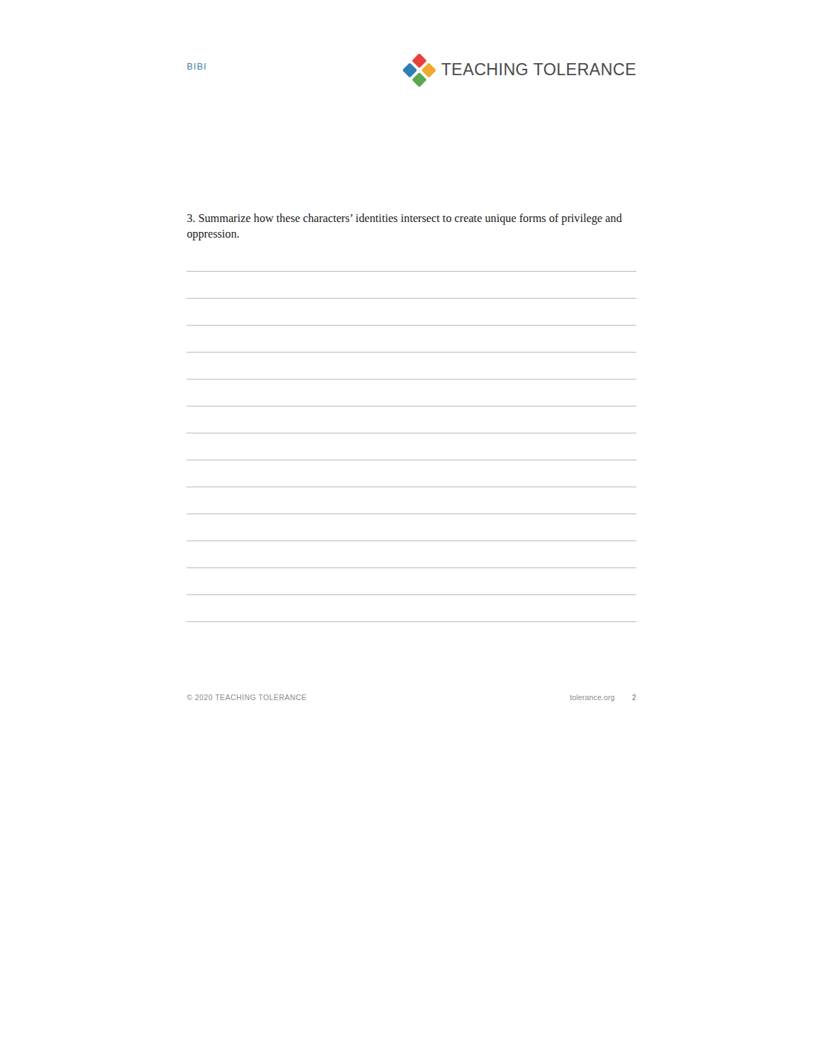BIBI
TEACHING TOLERANCE
3. Summarize how these characters’ identities intersect to create unique forms of privilege and oppression.
© 2020 Teaching Tolerance
tolerance.org 2